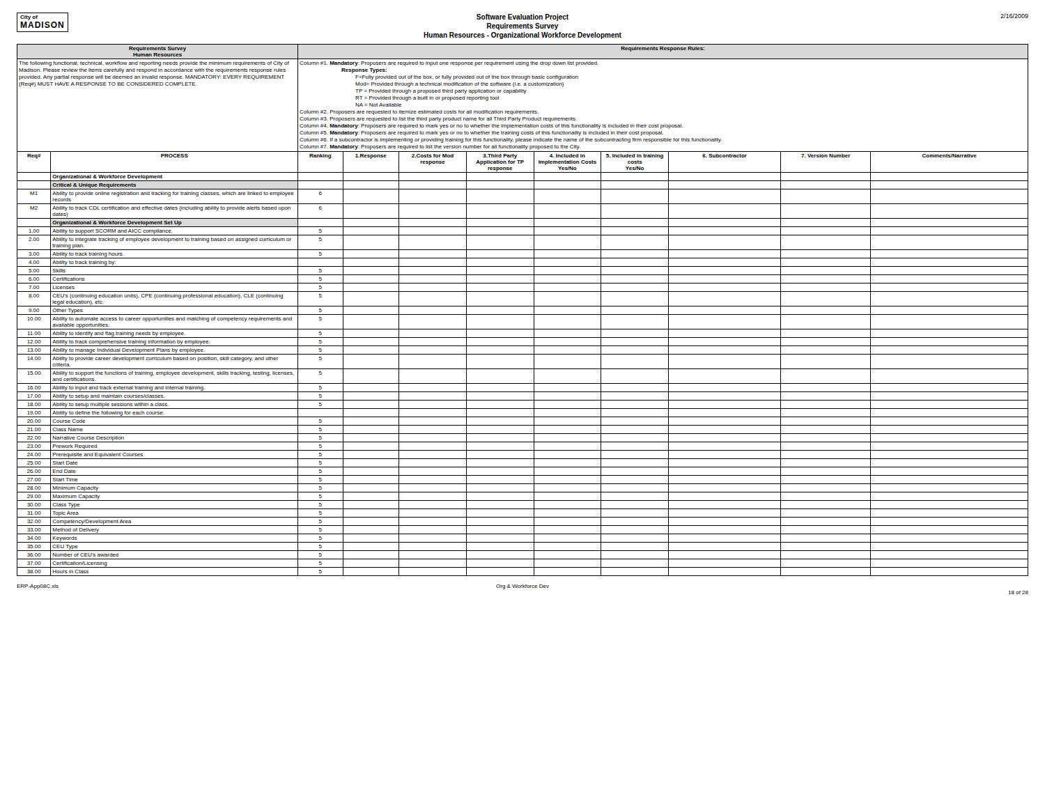City of MADISON
Software Evaluation Project
Requirements Survey
Human Resources - Organizational Workforce Development
2/16/2009
| Requirements Survey Human Resources | Requirements Response Rules: |
| The following functional, technical, workflow and reporting needs provide the minimum requirements of City of Madison. Please review the items carefully and respond in accordance with the requirements response rules provided. Any partial response will be deemed an invalid response. MANDATORY: EVERY REQUIREMENT (Req#) MUST HAVE A RESPONSE TO BE CONSIDERED COMPLETE. | Column #1. Mandatory : Proposers are required to input one response per requirement using the drop down list provided. Response Types: F=Fully provided out of the box, or fully provided out of the box through basic configuration Mod= Provided through a technical modification of the software (i.e. a customization) TP = Provided through a proposed third party application or capability RT = Provided through a built in or proposed reporting tool NA = Not Available Column #2. Proposers are requested to itemize estimated costs for all modification requirements. Column #3. Proposers are requested to list the third party product name for all Third Party Product requirements. Column #4. Mandatory : Proposers are required to mark yes or no to whether the implementation costs of this functionality is included in their cost proposal. Column #5. Mandatory : Proposers are required to mark yes or no to whether the training costs of this functionality is included in their cost proposal. Column #6. If a subcontractor is implementing or providing training for this functionality, please indicate the name of the subcontracting firm responsible for this functionality. Column #7. Mandatory : Proposers are required to list the version number for all functionality proposed to the City. |
| Req# | PROCESS | Ranking | 1.Response | 2.Costs for Mod response | 3.Third Party Application for TP response | 4. Included in Implementation Costs Yes/No | 5. Included in training costs Yes/No | 6. Subcontractor | 7. Version Number | Comments/Narrative |
| | Organizational & Workforce Development | | | | | | | | | |
| | Critical & Unique Requirements | | | | | | | | | |
| M1 | Ability to provide online registration and tracking for training classes, which are linked to employee records | 6 | | | | | | | | |
| M2 | Ability to track CDL certification and effective dates (including ability to provide alerts based upon dates) | 6 | | | | | | | | |
| | Organizational & Workforce Development Set Up | | | | | | | | | |
| 1.00 | Ability to support SCORM and AICC compliance. | 5 | | | | | | | | |
| 2.00 | Ability to integrate tracking of employee development to training based on assigned curriculum or training plan. | 5 | | | | | | | | |
| 3.00 | Ability to track training hours. | 5 | | | | | | | | |
| 4.00 | Ability to track training by: | | | | | | | | | |
| 5.00 | Skills | 5 | | | | | | | | |
| 6.00 | Certifications | 5 | | | | | | | | |
| 7.00 | Licenses | 5 | | | | | | | | |
| 8.00 | CEU's (continuing education units), CPE (continuing professional education), CLE (continuing legal education), etc. | 5 | | | | | | | | |
| 9.00 | Other Types | 5 | | | | | | | | |
| 10.00 | Ability to automate access to career opportunities and matching of competency requirements and available opportunities. | 5 | | | | | | | | |
| 11.00 | Ability to identify and flag training needs by employee. | 5 | | | | | | | | |
| 12.00 | Ability to track comprehensive training information by employee. | 5 | | | | | | | | |
| 13.00 | Ability to manage Individual Development Plans by employee. | 5 | | | | | | | | |
| 14.00 | Ability to provide career development curriculum based on position, skill category, and other criteria. | 5 | | | | | | | | |
| 15.00 | Ability to support the functions of training, employee development, skills tracking, testing, licenses, and certifications. | 5 | | | | | | | | |
| 16.00 | Ability to input and track external training and internal training. | 5 | | | | | | | | |
| 17.00 | Ability to setup and maintain courses/classes. | 5 | | | | | | | | |
| 18.00 | Ability to setup multiple sessions within a class. | 5 | | | | | | | | |
| 19.00 | Ability to define the following for each course: | | | | | | | | | |
| 20.00 | Course Code | 5 | | | | | | | | |
| 21.00 | Class Name | 5 | | | | | | | | |
| 22.00 | Narrative Course Description | 5 | | | | | | | | |
| 23.00 | Prework Required | 5 | | | | | | | | |
| 24.00 | Prerequisite and Equivalent Courses | 5 | | | | | | | | |
| 25.00 | Start Date | 5 | | | | | | | | |
| 26.00 | End Date | 5 | | | | | | | | |
| 27.00 | Start Time | 5 | | | | | | | | |
| 28.00 | Minimum Capacity | 5 | | | | | | | | |
| 29.00 | Maximum Capacity | 5 | | | | | | | | |
| 30.00 | Class Type | 5 | | | | | | | | |
| 31.00 | Topic Area | 5 | | | | | | | | |
| 32.00 | Competency/Development Area | 5 | | | | | | | | |
| 33.00 | Method of Delivery | 5 | | | | | | | | |
| 34.00 | Keywords | 5 | | | | | | | | |
| 35.00 | CEU Type | 5 | | | | | | | | |
| 36.00 | Number of CEU's awarded | 5 | | | | | | | | |
| 37.00 | Certification/Licensing | 5 | | | | | | | | |
| 38.00 | Hours in Class | 5 | | | | | | | | |
ERP-App08C.xls
Org & Workforce Dev
18 of 28